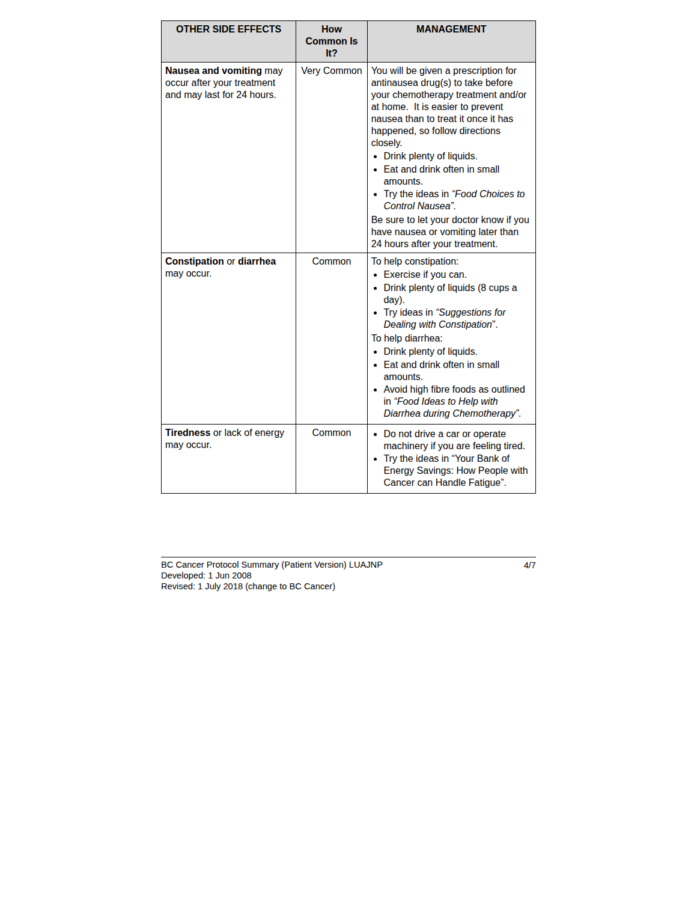| OTHER SIDE EFFECTS | How Common Is It? | MANAGEMENT |
| --- | --- | --- |
| Nausea and vomiting may occur after your treatment and may last for 24 hours. | Very Common | You will be given a prescription for antinausea drug(s) to take before your chemotherapy treatment and/or at home. It is easier to prevent nausea than to treat it once it has happened, so follow directions closely. Drink plenty of liquids. Eat and drink often in small amounts. Try the ideas in “Food Choices to Control Nausea”. Be sure to let your doctor know if you have nausea or vomiting later than 24 hours after your treatment. |
| Constipation or diarrhea may occur. | Common | To help constipation: Exercise if you can. Drink plenty of liquids (8 cups a day). Try ideas in “Suggestions for Dealing with Constipation ”. To help diarrhea: Drink plenty of liquids. Eat and drink often in small amounts. Avoid high fibre foods as outlined in “Food Ideas to Help with Diarrhea during Chemotherapy”. |
| Tiredness or lack of energy may occur. | Common | Do not drive a car or operate machinery if you are feeling tired. Try the ideas in “Your Bank of Energy Savings: How People with Cancer can Handle Fatigue”. |
4/7
BC Cancer Protocol Summary (Patient Version) LUAJNP
Developed: 1 Jun 2008
Revised: 1 July 2018 (change to BC Cancer)